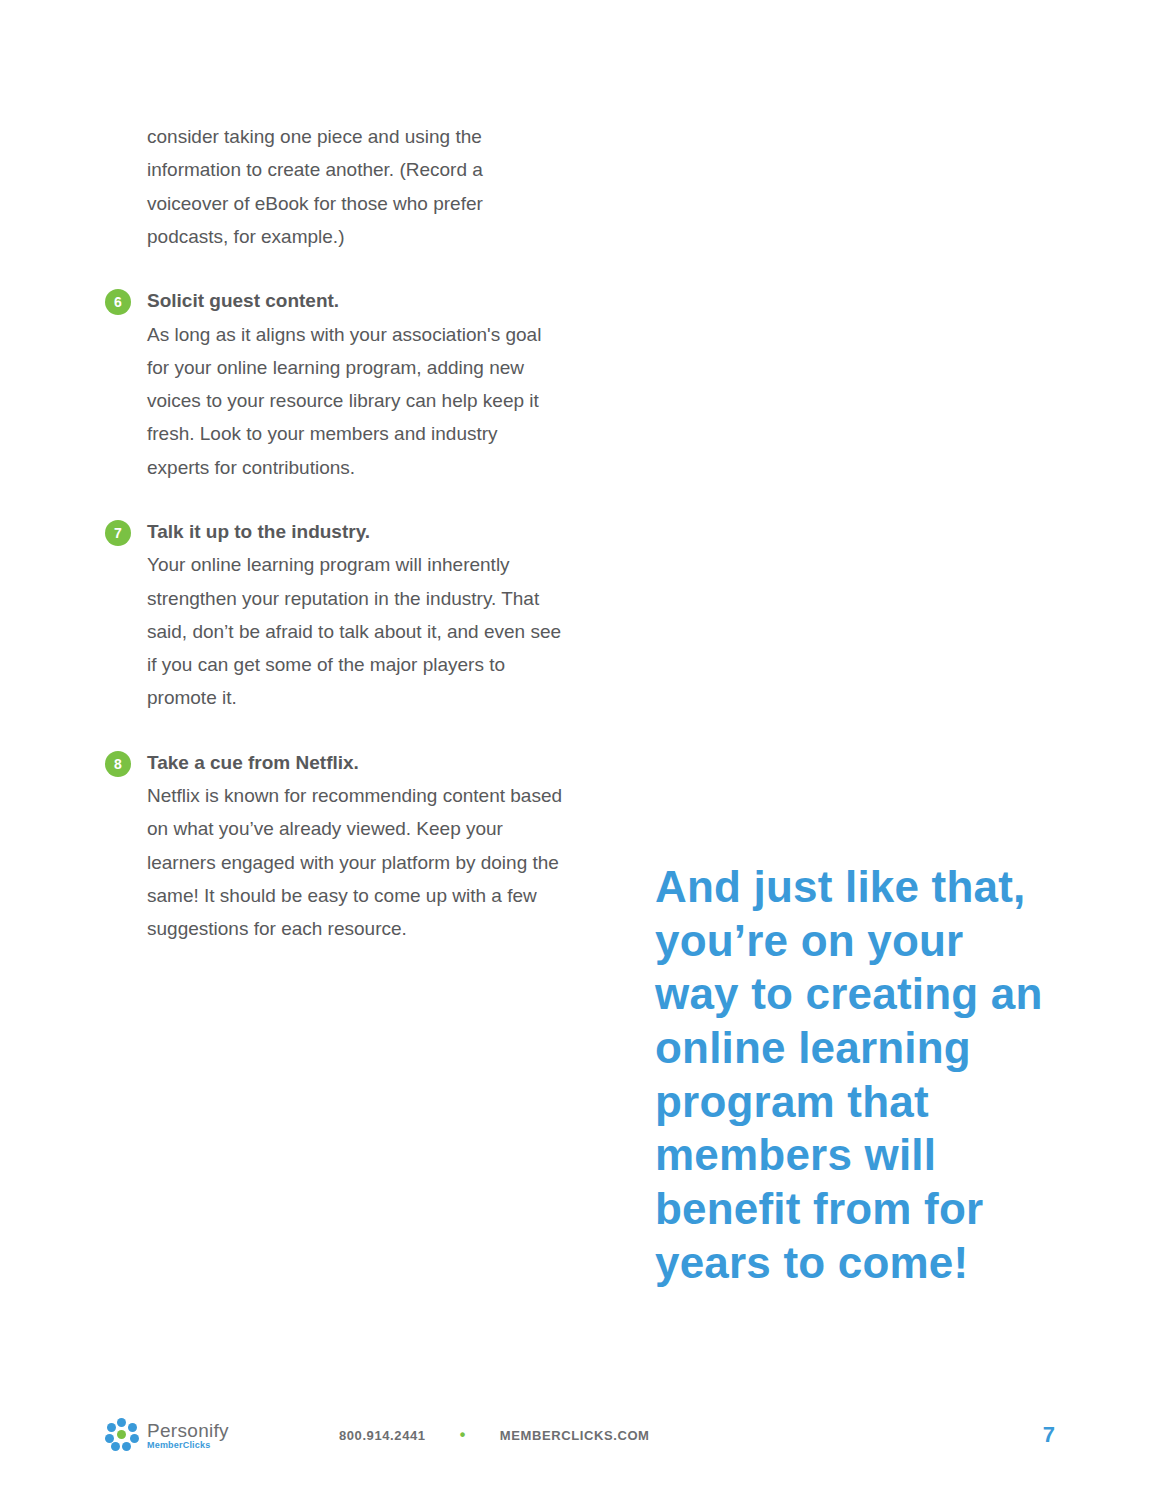consider taking one piece and using the information to create another. (Record a voiceover of eBook for those who prefer podcasts, for example.)
6
Solicit guest content.
As long as it aligns with your association's goal for your online learning program, adding new voices to your resource library can help keep it fresh. Look to your members and industry experts for contributions.
7
Talk it up to the industry.
Your online learning program will inherently strengthen your reputation in the industry. That said, don’t be afraid to talk about it, and even see if you can get some of the major players to promote it.
8
Take a cue from Netflix.
Netflix is known for recommending content based on what you’ve already viewed. Keep your learners engaged with your platform by doing the same! It should be easy to come up with a few suggestions for each resource.
And just like that, you’re on your way to creating an online learning program that members will benefit from for years to come!
Personify
MemberClicks
800.914.2441 • MEMBERCLICKS.COM
7